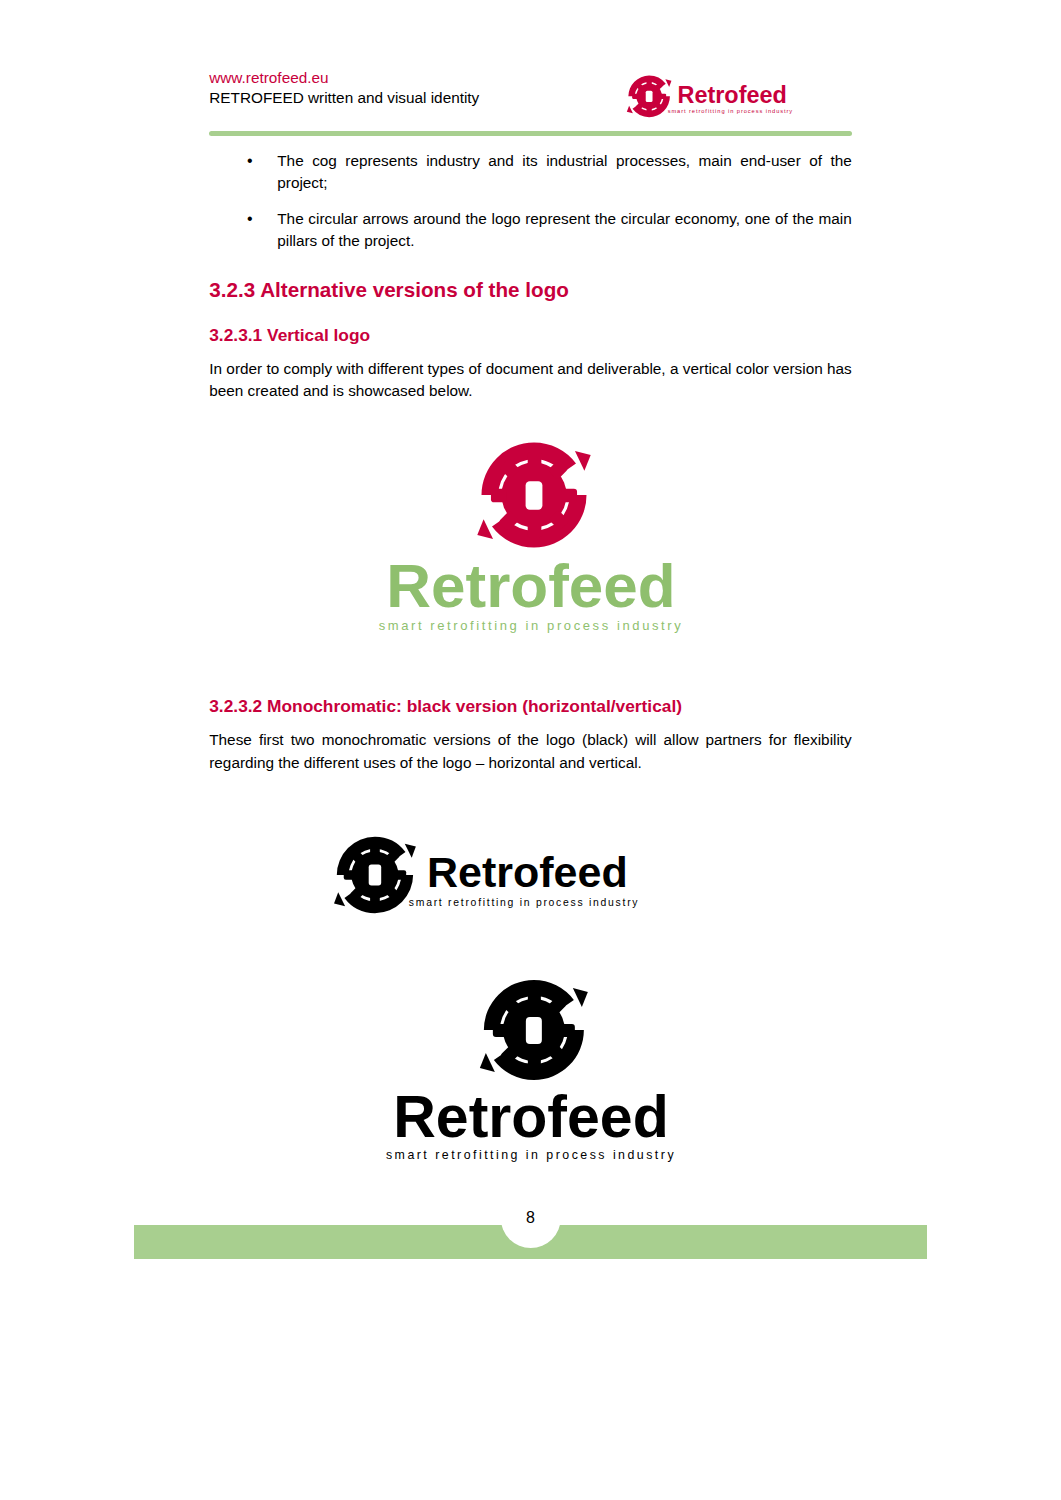www.retrofeed.eu
RETROFEED written and visual identity
Retrofeed smart retrofitting in process industry
The cog represents industry and its industrial processes, main end-user of the project;
The circular arrows around the logo represent the circular economy, one of the main pillars of the project.
3.2.3 Alternative versions of the logo
3.2.3.1 Vertical logo
In order to comply with different types of document and deliverable, a vertical color version has been created and is showcased below.
Retrofeed smart retrofitting in process industry
3.2.3.2 Monochromatic: black version (horizontal/vertical)
These first two monochromatic versions of the logo (black) will allow partners for flexibility regarding the different uses of the logo – horizontal and vertical.
Retrofeed smart retrofitting in process industry
Retrofeed smart retrofitting in process industry
8